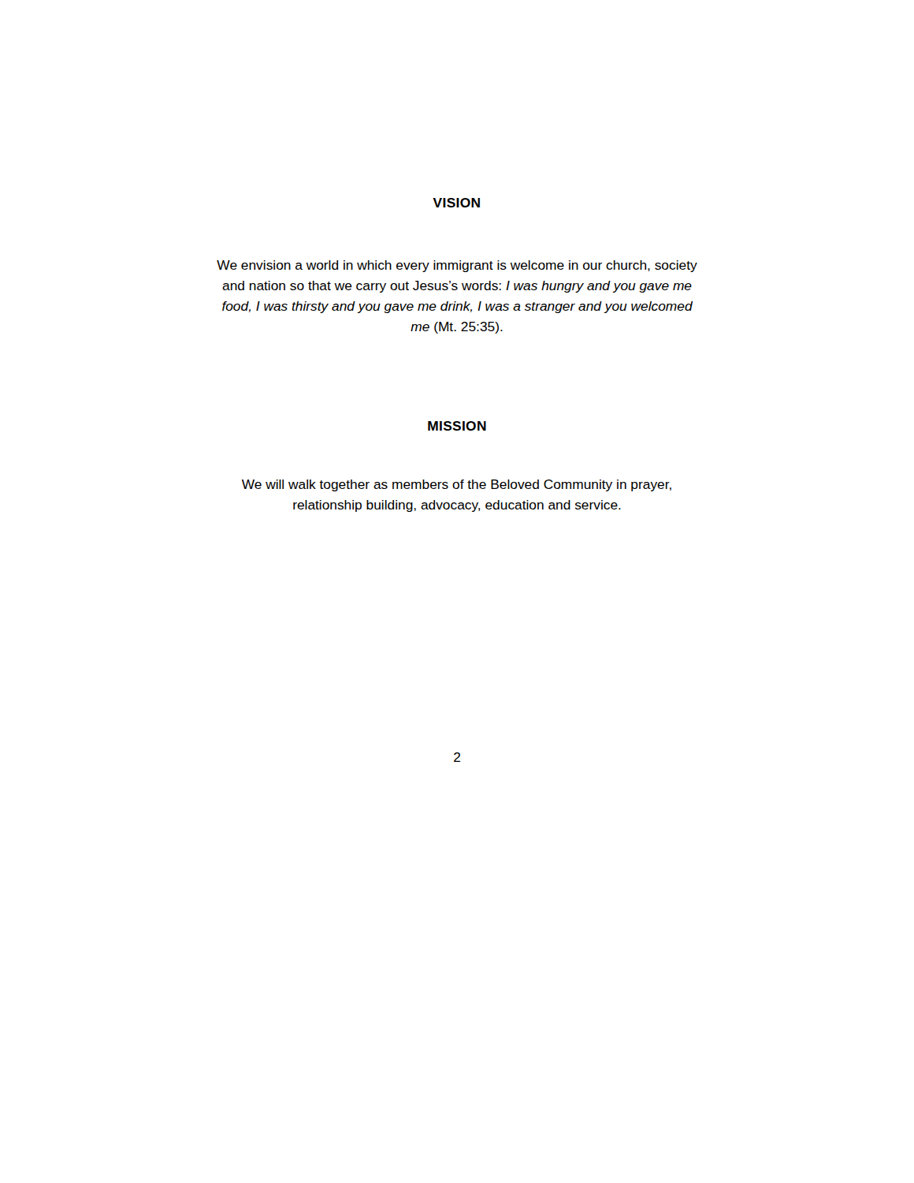VISION
We envision a world in which every immigrant is welcome in our church, society and nation so that we carry out Jesus’s words: I was hungry and you gave me food, I was thirsty and you gave me drink, I was a stranger and you welcomed me (Mt. 25:35).
MISSION
We will walk together as members of the Beloved Community in prayer, relationship building, advocacy, education and service.
2